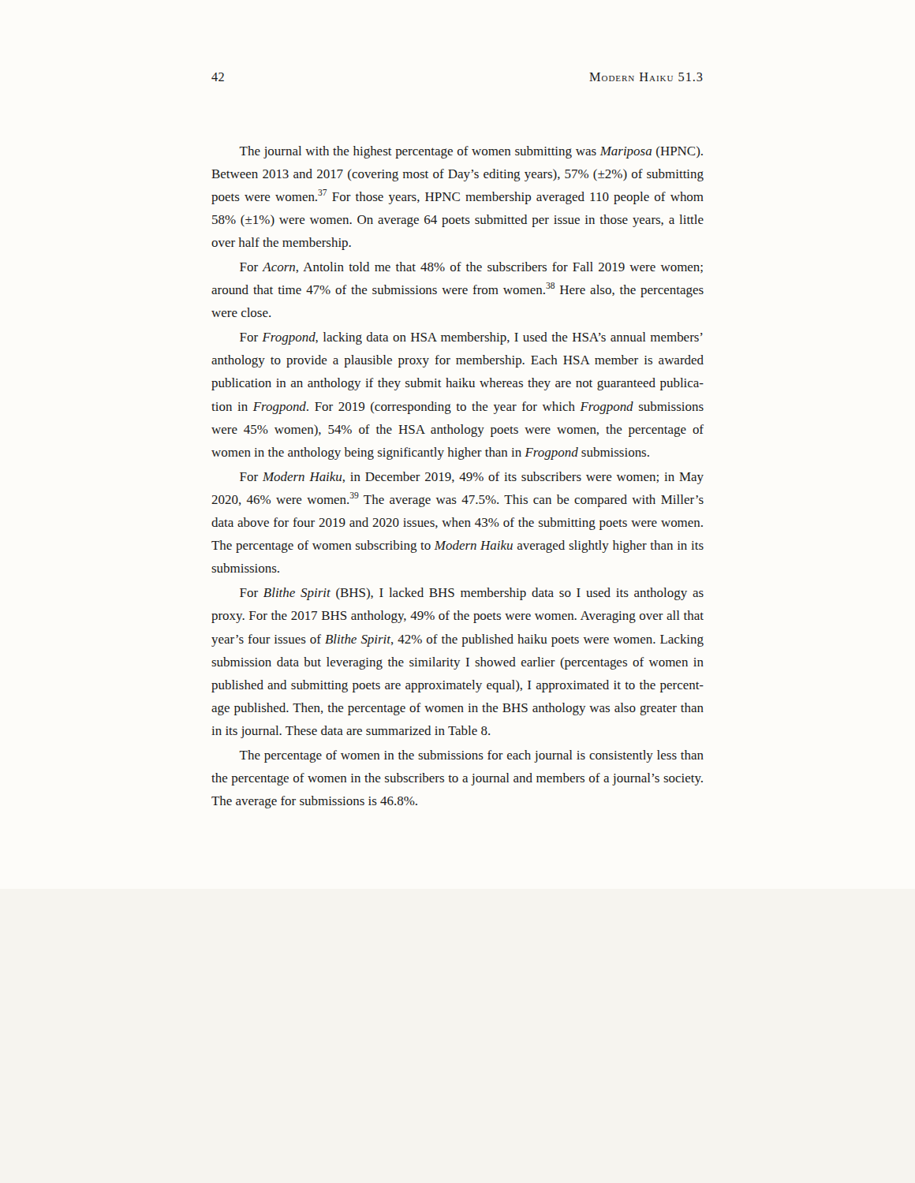42 Modern Haiku 51.3
The journal with the highest percentage of women submitting was Mariposa (HPNC). Between 2013 and 2017 (covering most of Day’s editing years), 57% (±2%) of submitting poets were women.37 For those years, HPNC membership averaged 110 people of whom 58% (±1%) were women. On average 64 poets submitted per issue in those years, a little over half the membership.
For Acorn, Antolin told me that 48% of the subscribers for Fall 2019 were women; around that time 47% of the submissions were from women.38 Here also, the percentages were close.
For Frogpond, lacking data on HSA membership, I used the HSA’s annual members’ anthology to provide a plausible proxy for membership. Each HSA member is awarded publication in an anthology if they submit haiku whereas they are not guaranteed publication in Frogpond. For 2019 (corresponding to the year for which Frogpond submissions were 45% women), 54% of the HSA anthology poets were women, the percentage of women in the anthology being significantly higher than in Frogpond submissions.
For Modern Haiku, in December 2019, 49% of its subscribers were women; in May 2020, 46% were women.39 The average was 47.5%. This can be compared with Miller’s data above for four 2019 and 2020 issues, when 43% of the submitting poets were women. The percentage of women subscribing to Modern Haiku averaged slightly higher than in its submissions.
For Blithe Spirit (BHS), I lacked BHS membership data so I used its anthology as proxy. For the 2017 BHS anthology, 49% of the poets were women. Averaging over all that year’s four issues of Blithe Spirit, 42% of the published haiku poets were women. Lacking submission data but leveraging the similarity I showed earlier (percentages of women in published and submitting poets are approximately equal), I approximated it to the percentage published. Then, the percentage of women in the BHS anthology was also greater than in its journal. These data are summarized in Table 8.
The percentage of women in the submissions for each journal is consistently less than the percentage of women in the subscribers to a journal and members of a journal’s society. The average for submissions is 46.8%.